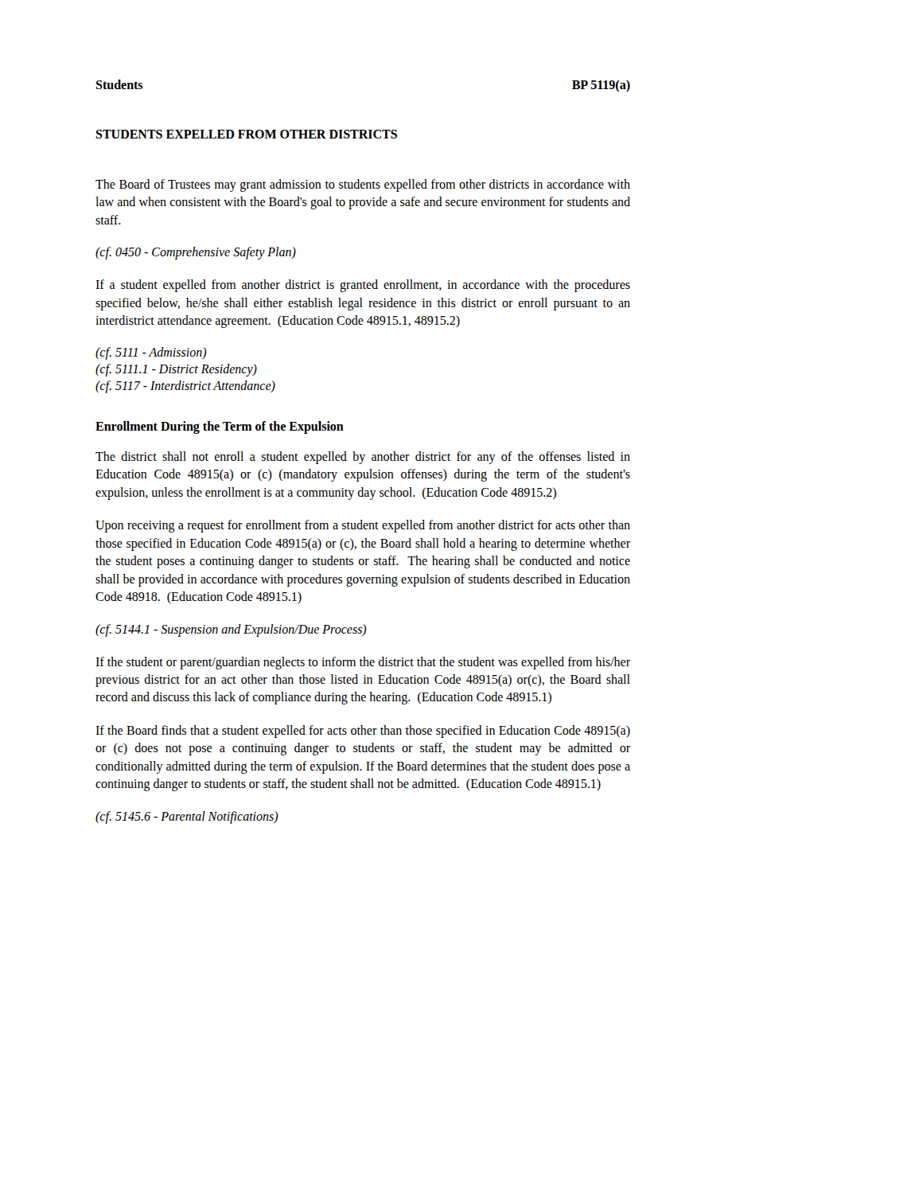Students BP 5119(a)
Students Expelled From Other Districts
The Board of Trustees may grant admission to students expelled from other districts in accordance with law and when consistent with the Board's goal to provide a safe and secure environment for students and staff.
(cf. 0450 - Comprehensive Safety Plan)
If a student expelled from another district is granted enrollment, in accordance with the procedures specified below, he/she shall either establish legal residence in this district or enroll pursuant to an interdistrict attendance agreement. (Education Code 48915.1, 48915.2)
(cf. 5111 - Admission) (cf. 5111.1 - District Residency) (cf. 5117 - Interdistrict Attendance)
Enrollment During the Term of the Expulsion
The district shall not enroll a student expelled by another district for any of the offenses listed in Education Code 48915(a) or (c) (mandatory expulsion offenses) during the term of the student's expulsion, unless the enrollment is at a community day school. (Education Code 48915.2)
Upon receiving a request for enrollment from a student expelled from another district for acts other than those specified in Education Code 48915(a) or (c), the Board shall hold a hearing to determine whether the student poses a continuing danger to students or staff. The hearing shall be conducted and notice shall be provided in accordance with procedures governing expulsion of students described in Education Code 48918. (Education Code 48915.1)
(cf. 5144.1 - Suspension and Expulsion/Due Process)
If the student or parent/guardian neglects to inform the district that the student was expelled from his/her previous district for an act other than those listed in Education Code 48915(a) or(c), the Board shall record and discuss this lack of compliance during the hearing. (Education Code 48915.1)
If the Board finds that a student expelled for acts other than those specified in Education Code 48915(a) or (c) does not pose a continuing danger to students or staff, the student may be admitted or conditionally admitted during the term of expulsion. If the Board determines that the student does pose a continuing danger to students or staff, the student shall not be admitted. (Education Code 48915.1)
(cf. 5145.6 - Parental Notifications)